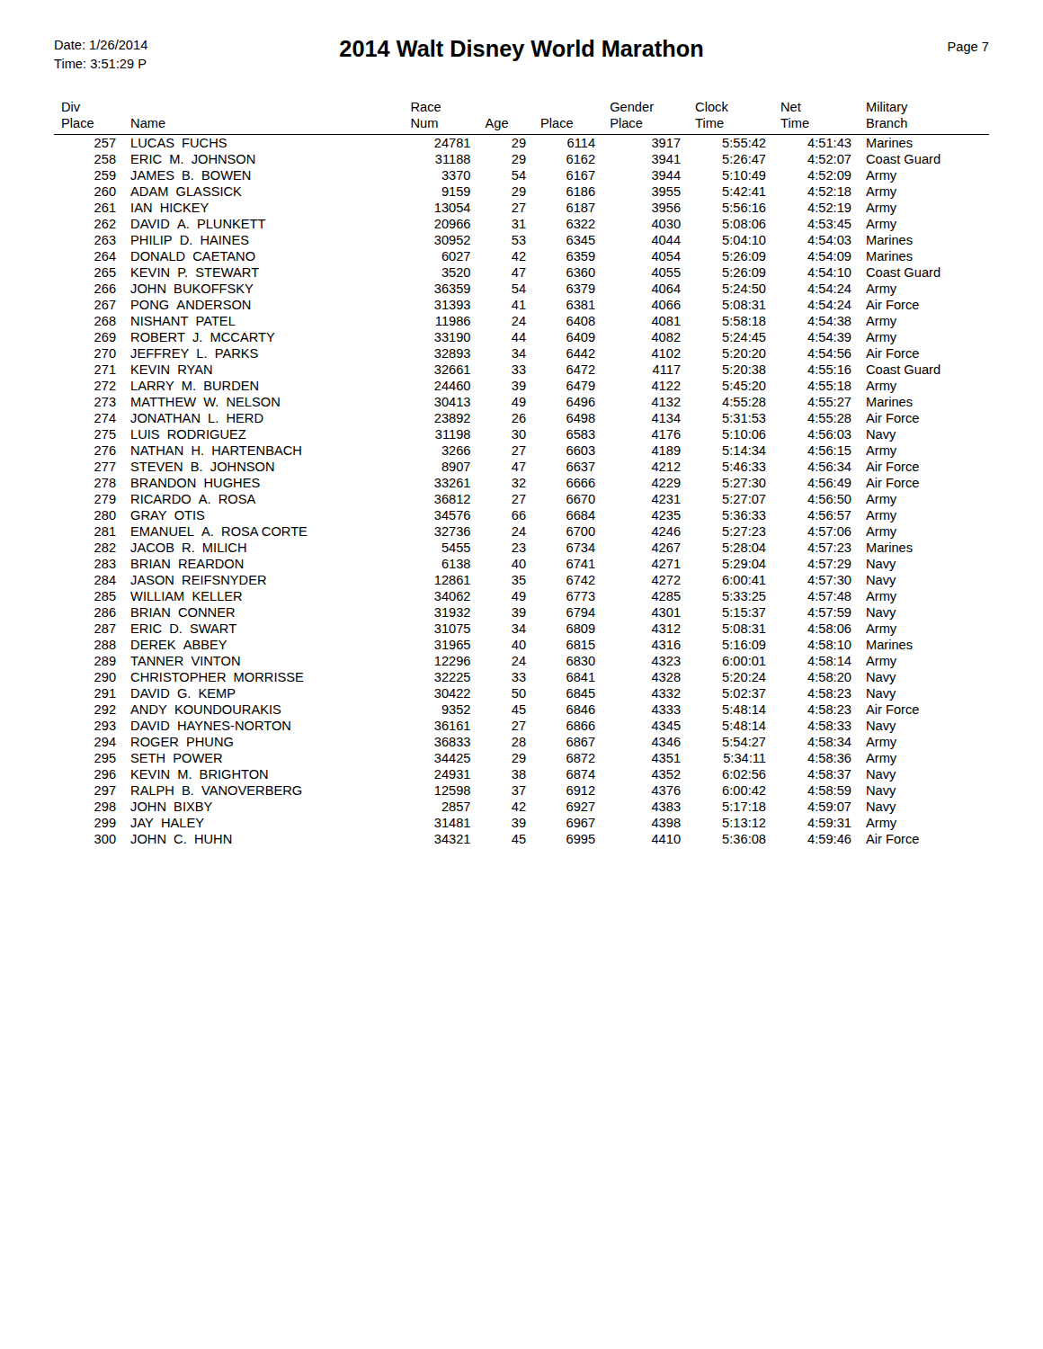Date: 1/26/2014
Time: 3:51:29 P
2014 Walt Disney World Marathon
Page 7
| Div | | Race | | | Gender | Clock | Net | Military |
| --- | --- | --- | --- | --- | --- | --- | --- | --- |
| Place | Name | Num | Age | Place | Place | Time | Time | Branch |
| 257 | LUCAS FUCHS | 24781 | 29 | 6114 | 3917 | 5:55:42 | 4:51:43 | Marines |
| 258 | ERIC M. JOHNSON | 31188 | 29 | 6162 | 3941 | 5:26:47 | 4:52:07 | Coast Guard |
| 259 | JAMES B. BOWEN | 3370 | 54 | 6167 | 3944 | 5:10:49 | 4:52:09 | Army |
| 260 | ADAM GLASSICK | 9159 | 29 | 6186 | 3955 | 5:42:41 | 4:52:18 | Army |
| 261 | IAN HICKEY | 13054 | 27 | 6187 | 3956 | 5:56:16 | 4:52:19 | Army |
| 262 | DAVID A. PLUNKETT | 20966 | 31 | 6322 | 4030 | 5:08:06 | 4:53:45 | Army |
| 263 | PHILIP D. HAINES | 30952 | 53 | 6345 | 4044 | 5:04:10 | 4:54:03 | Marines |
| 264 | DONALD CAETANO | 6027 | 42 | 6359 | 4054 | 5:26:09 | 4:54:09 | Marines |
| 265 | KEVIN P. STEWART | 3520 | 47 | 6360 | 4055 | 5:26:09 | 4:54:10 | Coast Guard |
| 266 | JOHN BUKOFFSKY | 36359 | 54 | 6379 | 4064 | 5:24:50 | 4:54:24 | Army |
| 267 | PONG ANDERSON | 31393 | 41 | 6381 | 4066 | 5:08:31 | 4:54:24 | Air Force |
| 268 | NISHANT PATEL | 11986 | 24 | 6408 | 4081 | 5:58:18 | 4:54:38 | Army |
| 269 | ROBERT J. MCCARTY | 33190 | 44 | 6409 | 4082 | 5:24:45 | 4:54:39 | Army |
| 270 | JEFFREY L. PARKS | 32893 | 34 | 6442 | 4102 | 5:20:20 | 4:54:56 | Air Force |
| 271 | KEVIN RYAN | 32661 | 33 | 6472 | 4117 | 5:20:38 | 4:55:16 | Coast Guard |
| 272 | LARRY M. BURDEN | 24460 | 39 | 6479 | 4122 | 5:45:20 | 4:55:18 | Army |
| 273 | MATTHEW W. NELSON | 30413 | 49 | 6496 | 4132 | 4:55:28 | 4:55:27 | Marines |
| 274 | JONATHAN L. HERD | 23892 | 26 | 6498 | 4134 | 5:31:53 | 4:55:28 | Air Force |
| 275 | LUIS RODRIGUEZ | 31198 | 30 | 6583 | 4176 | 5:10:06 | 4:56:03 | Navy |
| 276 | NATHAN H. HARTENBACH | 3266 | 27 | 6603 | 4189 | 5:14:34 | 4:56:15 | Army |
| 277 | STEVEN B. JOHNSON | 8907 | 47 | 6637 | 4212 | 5:46:33 | 4:56:34 | Air Force |
| 278 | BRANDON HUGHES | 33261 | 32 | 6666 | 4229 | 5:27:30 | 4:56:49 | Air Force |
| 279 | RICARDO A. ROSA | 36812 | 27 | 6670 | 4231 | 5:27:07 | 4:56:50 | Army |
| 280 | GRAY OTIS | 34576 | 66 | 6684 | 4235 | 5:36:33 | 4:56:57 | Army |
| 281 | EMANUEL A. ROSA CORTE | 32736 | 24 | 6700 | 4246 | 5:27:23 | 4:57:06 | Army |
| 282 | JACOB R. MILICH | 5455 | 23 | 6734 | 4267 | 5:28:04 | 4:57:23 | Marines |
| 283 | BRIAN REARDON | 6138 | 40 | 6741 | 4271 | 5:29:04 | 4:57:29 | Navy |
| 284 | JASON REIFSNYDER | 12861 | 35 | 6742 | 4272 | 6:00:41 | 4:57:30 | Navy |
| 285 | WILLIAM KELLER | 34062 | 49 | 6773 | 4285 | 5:33:25 | 4:57:48 | Army |
| 286 | BRIAN CONNER | 31932 | 39 | 6794 | 4301 | 5:15:37 | 4:57:59 | Navy |
| 287 | ERIC D. SWART | 31075 | 34 | 6809 | 4312 | 5:08:31 | 4:58:06 | Army |
| 288 | DEREK ABBEY | 31965 | 40 | 6815 | 4316 | 5:16:09 | 4:58:10 | Marines |
| 289 | TANNER VINTON | 12296 | 24 | 6830 | 4323 | 6:00:01 | 4:58:14 | Army |
| 290 | CHRISTOPHER MORRISSE | 32225 | 33 | 6841 | 4328 | 5:20:24 | 4:58:20 | Navy |
| 291 | DAVID G. KEMP | 30422 | 50 | 6845 | 4332 | 5:02:37 | 4:58:23 | Navy |
| 292 | ANDY KOUNDOURAKIS | 9352 | 45 | 6846 | 4333 | 5:48:14 | 4:58:23 | Air Force |
| 293 | DAVID HAYNES-NORTON | 36161 | 27 | 6866 | 4345 | 5:48:14 | 4:58:33 | Navy |
| 294 | ROGER PHUNG | 36833 | 28 | 6867 | 4346 | 5:54:27 | 4:58:34 | Army |
| 295 | SETH POWER | 34425 | 29 | 6872 | 4351 | 5:34:11 | 4:58:36 | Army |
| 296 | KEVIN M. BRIGHTON | 24931 | 38 | 6874 | 4352 | 6:02:56 | 4:58:37 | Navy |
| 297 | RALPH B. VANOVERBERG | 12598 | 37 | 6912 | 4376 | 6:00:42 | 4:58:59 | Navy |
| 298 | JOHN BIXBY | 2857 | 42 | 6927 | 4383 | 5:17:18 | 4:59:07 | Navy |
| 299 | JAY HALEY | 31481 | 39 | 6967 | 4398 | 5:13:12 | 4:59:31 | Army |
| 300 | JOHN C. HUHN | 34321 | 45 | 6995 | 4410 | 5:36:08 | 4:59:46 | Air Force |